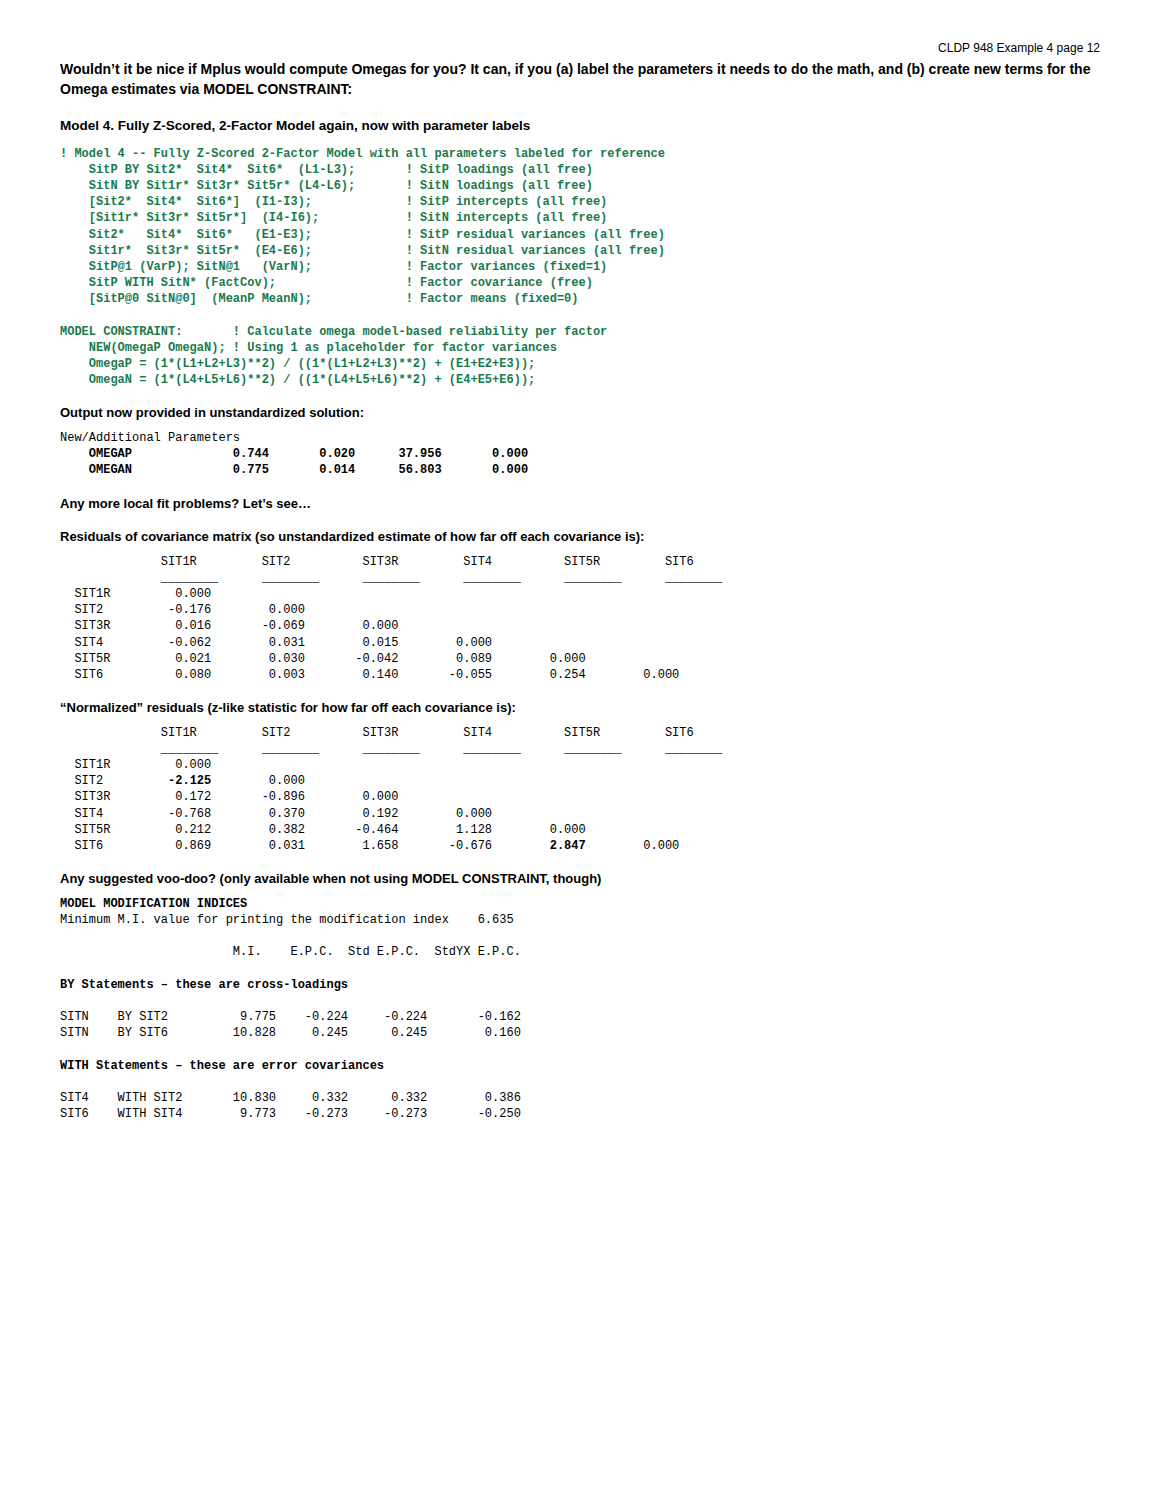CLDP 948 Example 4 page 12
Wouldn’t it be nice if Mplus would compute Omegas for you? It can, if you (a) label the parameters it needs to do the math, and (b) create new terms for the Omega estimates via MODEL CONSTRAINT:
Model 4. Fully Z-Scored, 2-Factor Model again, now with parameter labels
! Model 4 -- Fully Z-Scored 2-Factor Model with all parameters labeled for reference
    SitP BY Sit2*  Sit4*  Sit6*  (L1-L3);       ! SitP loadings (all free)
    SitN BY Sit1r* Sit3r* Sit5r* (L4-L6);       ! SitN loadings (all free)
    [Sit2*  Sit4*  Sit6*]  (I1-I3);             ! SitP intercepts (all free)
    [Sit1r* Sit3r* Sit5r*]  (I4-I6);            ! SitN intercepts (all free)
    Sit2*   Sit4*  Sit6*   (E1-E3);             ! SitP residual variances (all free)
    Sit1r*  Sit3r* Sit5r*  (E4-E6);             ! SitN residual variances (all free)
    SitP@1 (VarP); SitN@1   (VarN);             ! Factor variances (fixed=1)
    SitP WITH SitN* (FactCov);                  ! Factor covariance (free)
    [SitP@0 SitN@0]  (MeanP MeanN);             ! Factor means (fixed=0)

MODEL CONSTRAINT:       ! Calculate omega model-based reliability per factor
    NEW(OmegaP OmegaN); ! Using 1 as placeholder for factor variances
    OmegaP = (1*(L1+L2+L3)**2) / ((1*(L1+L2+L3)**2) + (E1+E2+E3));
    OmegaN = (1*(L4+L5+L6)**2) / ((1*(L4+L5+L6)**2) + (E4+E5+E6));
Output now provided in unstandardized solution:
New/Additional Parameters
    OMEGAP              0.744       0.020      37.956       0.000
    OMEGAN              0.775       0.014      56.803       0.000
Any more local fit problems? Let’s see…
Residuals of covariance matrix (so unstandardized estimate of how far off each covariance is):
              SIT1R         SIT2          SIT3R         SIT4          SIT5R         SIT6
              ________      ________      ________      ________      ________      ________
  SIT1R         0.000
  SIT2         -0.176        0.000
  SIT3R         0.016       -0.069        0.000
  SIT4         -0.062        0.031        0.015        0.000
  SIT5R         0.021        0.030       -0.042        0.089        0.000
  SIT6          0.080        0.003        0.140       -0.055        0.254        0.000
“Normalized” residuals (z-like statistic for how far off each covariance is):
              SIT1R         SIT2          SIT3R         SIT4          SIT5R         SIT6
              ________      ________      ________      ________      ________      ________
  SIT1R         0.000
  SIT2         -2.125        0.000
  SIT3R         0.172       -0.896        0.000
  SIT4         -0.768        0.370        0.192        0.000
  SIT5R         0.212        0.382       -0.464        1.128        0.000
  SIT6          0.869        0.031        1.658       -0.676        2.847        0.000
Any suggested voo-doo? (only available when not using MODEL CONSTRAINT, though)
MODEL MODIFICATION INDICES
Minimum M.I. value for printing the modification index    6.635

                        M.I.    E.P.C.  Std E.P.C.  StdYX E.P.C.

BY Statements – these are cross-loadings

SITN    BY SIT2          9.775    -0.224     -0.224       -0.162
SITN    BY SIT6         10.828     0.245      0.245        0.160

WITH Statements – these are error covariances

SIT4    WITH SIT2       10.830     0.332      0.332        0.386
SIT6    WITH SIT4        9.773    -0.273     -0.273       -0.250